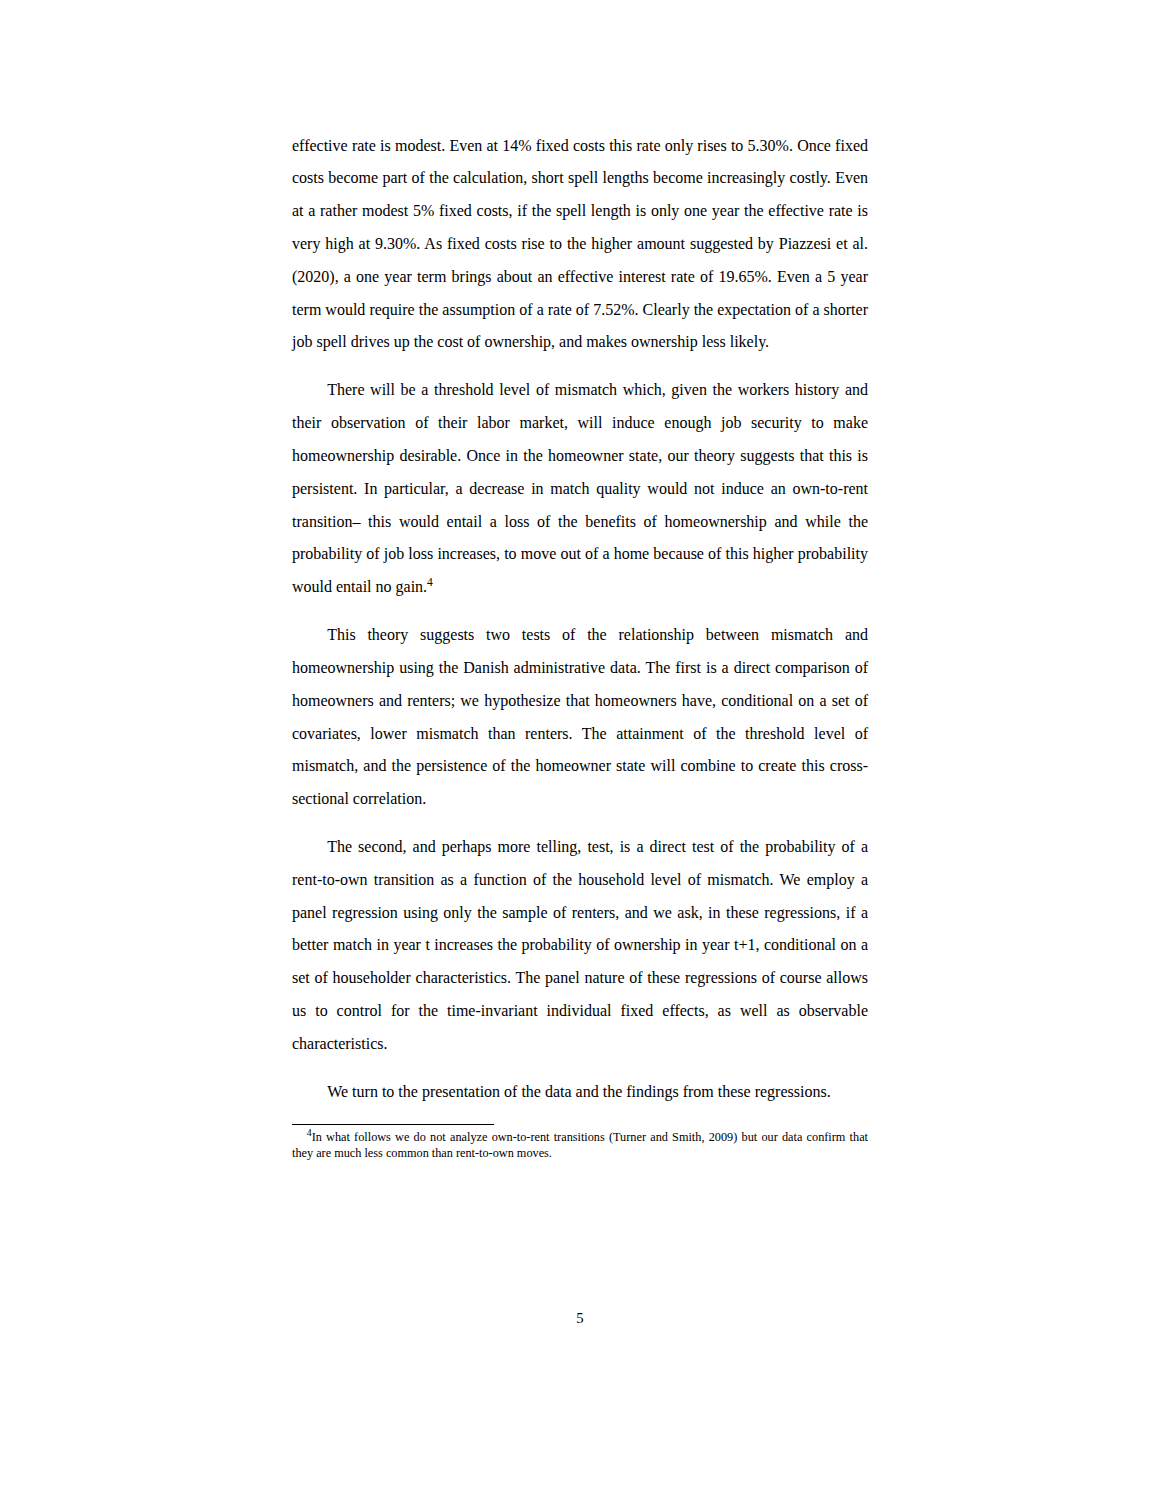effective rate is modest. Even at 14% fixed costs this rate only rises to 5.30%. Once fixed costs become part of the calculation, short spell lengths become increasingly costly. Even at a rather modest 5% fixed costs, if the spell length is only one year the effective rate is very high at 9.30%. As fixed costs rise to the higher amount suggested by Piazzesi et al. (2020), a one year term brings about an effective interest rate of 19.65%. Even a 5 year term would require the assumption of a rate of 7.52%. Clearly the expectation of a shorter job spell drives up the cost of ownership, and makes ownership less likely.
There will be a threshold level of mismatch which, given the workers history and their observation of their labor market, will induce enough job security to make homeownership desirable. Once in the homeowner state, our theory suggests that this is persistent. In particular, a decrease in match quality would not induce an own-to-rent transition– this would entail a loss of the benefits of homeownership and while the probability of job loss increases, to move out of a home because of this higher probability would entail no gain.4
This theory suggests two tests of the relationship between mismatch and homeownership using the Danish administrative data. The first is a direct comparison of homeowners and renters; we hypothesize that homeowners have, conditional on a set of covariates, lower mismatch than renters. The attainment of the threshold level of mismatch, and the persistence of the homeowner state will combine to create this cross-sectional correlation.
The second, and perhaps more telling, test, is a direct test of the probability of a rent-to-own transition as a function of the household level of mismatch. We employ a panel regression using only the sample of renters, and we ask, in these regressions, if a better match in year t increases the probability of ownership in year t+1, conditional on a set of householder characteristics. The panel nature of these regressions of course allows us to control for the time-invariant individual fixed effects, as well as observable characteristics.
We turn to the presentation of the data and the findings from these regressions.
4In what follows we do not analyze own-to-rent transitions (Turner and Smith, 2009) but our data confirm that they are much less common than rent-to-own moves.
5